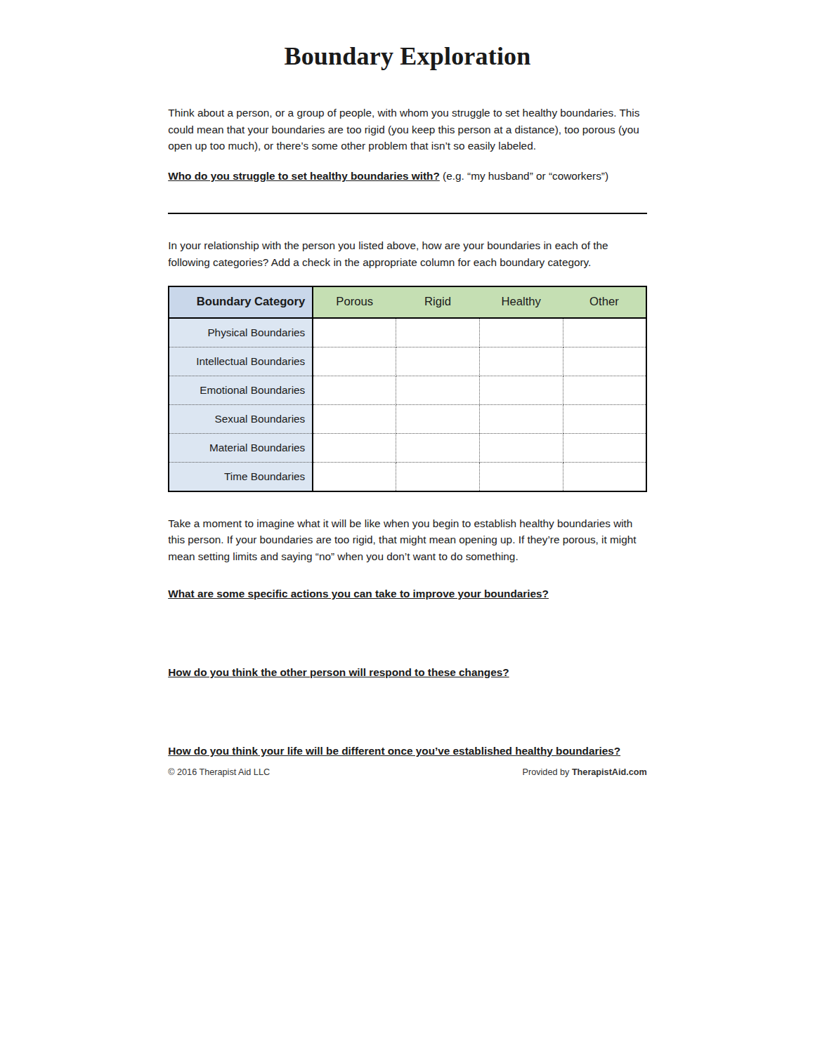Boundary Exploration
Think about a person, or a group of people, with whom you struggle to set healthy boundaries. This could mean that your boundaries are too rigid (you keep this person at a distance), too porous (you open up too much), or there’s some other problem that isn’t so easily labeled.
Who do you struggle to set healthy boundaries with? (e.g. “my husband” or “coworkers”)
In your relationship with the person you listed above, how are your boundaries in each of the following categories? Add a check in the appropriate column for each boundary category.
| Boundary Category | Porous | Rigid | Healthy | Other |
| --- | --- | --- | --- | --- |
| Physical Boundaries | | | | |
| Intellectual Boundaries | | | | |
| Emotional Boundaries | | | | |
| Sexual Boundaries | | | | |
| Material Boundaries | | | | |
| Time Boundaries | | | | |
Take a moment to imagine what it will be like when you begin to establish healthy boundaries with this person. If your boundaries are too rigid, that might mean opening up. If they’re porous, it might mean setting limits and saying “no” when you don’t want to do something.
What are some specific actions you can take to improve your boundaries?
How do you think the other person will respond to these changes?
How do you think your life will be different once you’ve established healthy boundaries?
© 2016 Therapist Aid LLC Provided by TherapistAid.com